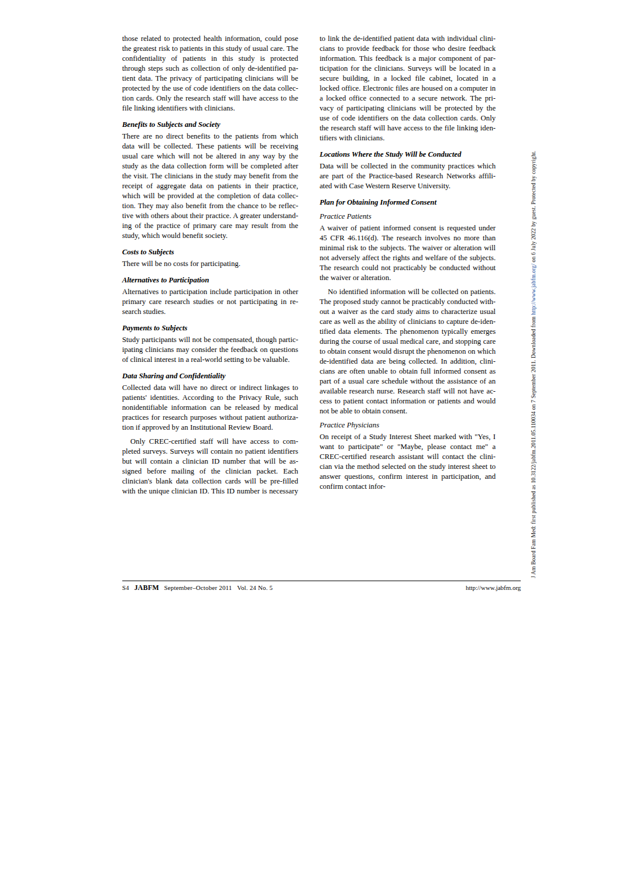J Am Board Fam Med: first published as 10.3122/jabfm.2011.05.110034 on 7 September 2011. Downloaded from http://www.jabfm.org/ on 6 July 2022 by guest. Protected by copyright.
those related to protected health information, could pose the greatest risk to patients in this study of usual care. The confidentiality of patients in this study is protected through steps such as collection of only de-identified patient data. The privacy of participating clinicians will be protected by the use of code identifiers on the data collection cards. Only the research staff will have access to the file linking identifiers with clinicians.
Benefits to Subjects and Society
There are no direct benefits to the patients from which data will be collected. These patients will be receiving usual care which will not be altered in any way by the study as the data collection form will be completed after the visit. The clinicians in the study may benefit from the receipt of aggregate data on patients in their practice, which will be provided at the completion of data collection. They may also benefit from the chance to be reflective with others about their practice. A greater understanding of the practice of primary care may result from the study, which would benefit society.
Costs to Subjects
There will be no costs for participating.
Alternatives to Participation
Alternatives to participation include participation in other primary care research studies or not participating in research studies.
Payments to Subjects
Study participants will not be compensated, though participating clinicians may consider the feedback on questions of clinical interest in a real-world setting to be valuable.
Data Sharing and Confidentiality
Collected data will have no direct or indirect linkages to patients' identities. According to the Privacy Rule, such nonidentifiable information can be released by medical practices for research purposes without patient authorization if approved by an Institutional Review Board.
Only CREC-certified staff will have access to completed surveys. Surveys will contain no patient identifiers but will contain a clinician ID number that will be assigned before mailing of the clinician packet. Each clinician's blank data collection cards will be pre-filled with the unique clinician ID. This ID number is necessary to link the de-identified patient data with individual clinicians to provide feedback for those who desire feedback information. This feedback is a major component of participation for the clinicians. Surveys will be located in a secure building, in a locked file cabinet, located in a locked office. Electronic files are housed on a computer in a locked office connected to a secure network. The privacy of participating clinicians will be protected by the use of code identifiers on the data collection cards. Only the research staff will have access to the file linking identifiers with clinicians.
Locations Where the Study Will be Conducted
Data will be collected in the community practices which are part of the Practice-based Research Networks affiliated with Case Western Reserve University.
Plan for Obtaining Informed Consent
Practice Patients
A waiver of patient informed consent is requested under 45 CFR 46.116(d). The research involves no more than minimal risk to the subjects. The waiver or alteration will not adversely affect the rights and welfare of the subjects. The research could not practicably be conducted without the waiver or alteration.
No identified information will be collected on patients. The proposed study cannot be practicably conducted without a waiver as the card study aims to characterize usual care as well as the ability of clinicians to capture de-identified data elements. The phenomenon typically emerges during the course of usual medical care, and stopping care to obtain consent would disrupt the phenomenon on which de-identified data are being collected. In addition, clinicians are often unable to obtain full informed consent as part of a usual care schedule without the assistance of an available research nurse. Research staff will not have access to patient contact information or patients and would not be able to obtain consent.
Practice Physicians
On receipt of a Study Interest Sheet marked with "Yes, I want to participate" or "Maybe, please contact me" a CREC-certified research assistant will contact the clinician via the method selected on the study interest sheet to answer questions, confirm interest in participation, and confirm contact infor-
S4 JABFM September–October 2011 Vol. 24 No. 5
http://www.jabfm.org